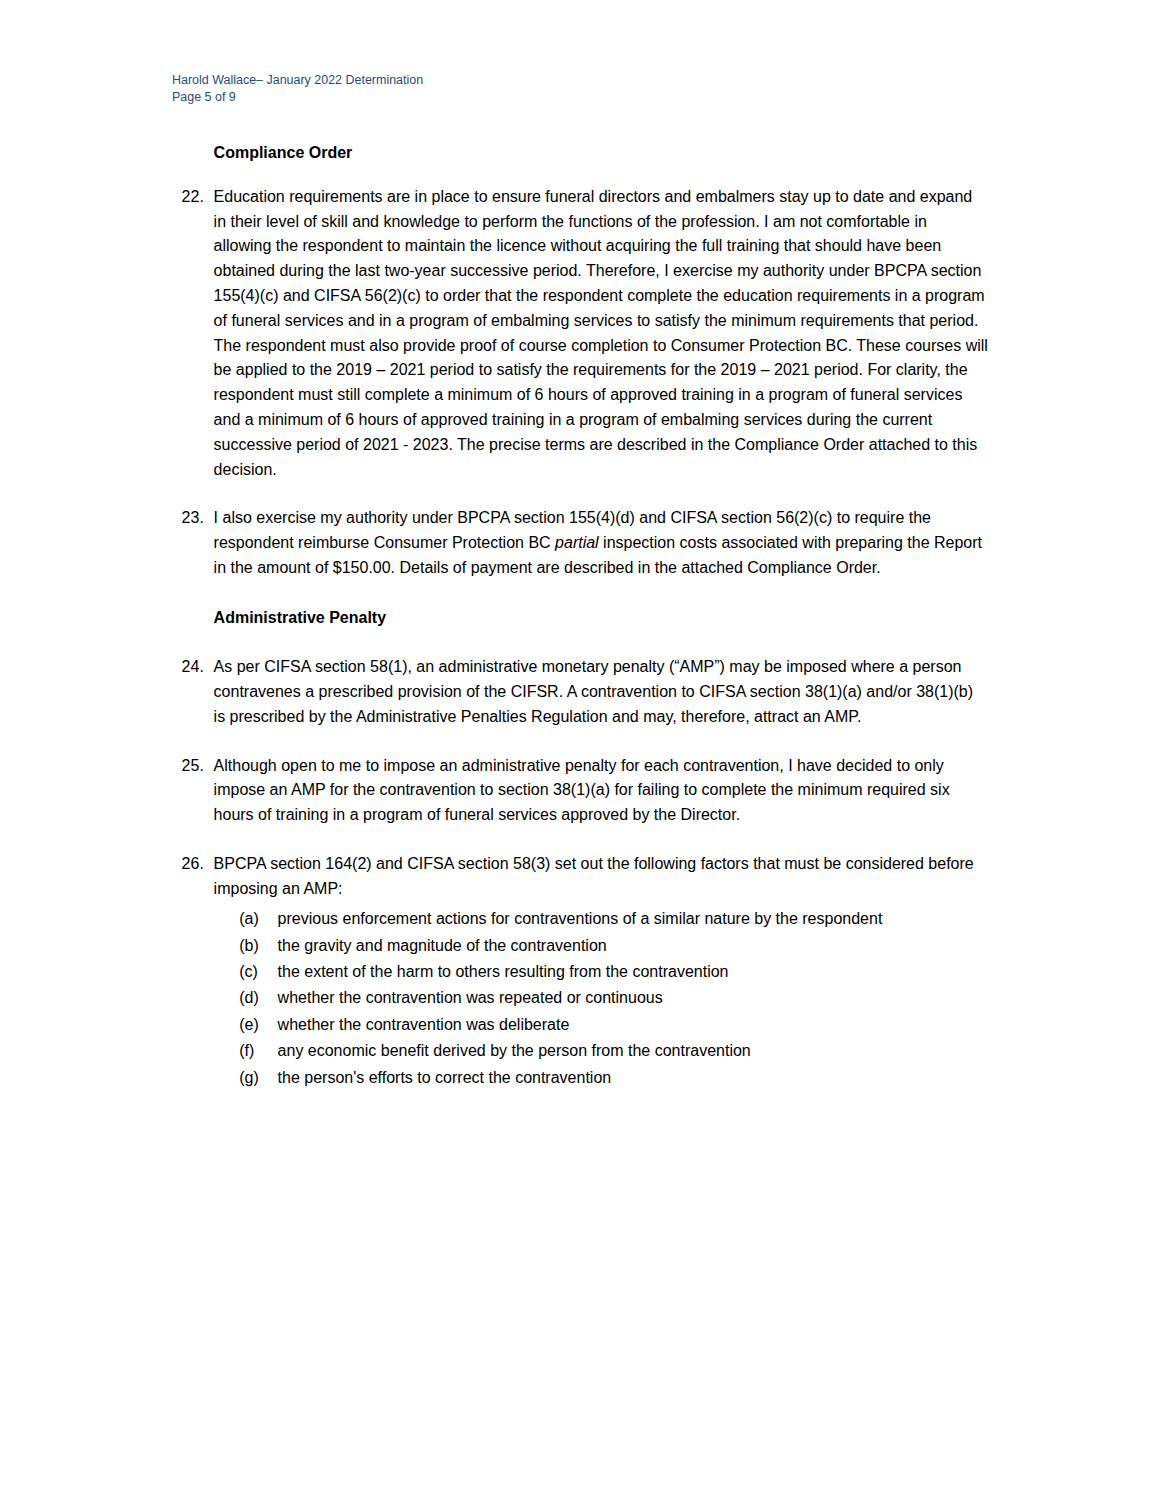Harold Wallace– January 2022 Determination
Page 5 of 9
Compliance Order
Education requirements are in place to ensure funeral directors and embalmers stay up to date and expand in their level of skill and knowledge to perform the functions of the profession. I am not comfortable in allowing the respondent to maintain the licence without acquiring the full training that should have been obtained during the last two-year successive period. Therefore, I exercise my authority under BPCPA section 155(4)(c) and CIFSA 56(2)(c) to order that the respondent complete the education requirements in a program of funeral services and in a program of embalming services to satisfy the minimum requirements that period. The respondent must also provide proof of course completion to Consumer Protection BC. These courses will be applied to the 2019 – 2021 period to satisfy the requirements for the 2019 – 2021 period. For clarity, the respondent must still complete a minimum of 6 hours of approved training in a program of funeral services and a minimum of 6 hours of approved training in a program of embalming services during the current successive period of 2021 - 2023. The precise terms are described in the Compliance Order attached to this decision.
I also exercise my authority under BPCPA section 155(4)(d) and CIFSA section 56(2)(c) to require the respondent reimburse Consumer Protection BC partial inspection costs associated with preparing the Report in the amount of $150.00. Details of payment are described in the attached Compliance Order.
Administrative Penalty
As per CIFSA section 58(1), an administrative monetary penalty (“AMP”) may be imposed where a person contravenes a prescribed provision of the CIFSR. A contravention to CIFSA section 38(1)(a) and/or 38(1)(b) is prescribed by the Administrative Penalties Regulation and may, therefore, attract an AMP.
Although open to me to impose an administrative penalty for each contravention, I have decided to only impose an AMP for the contravention to section 38(1)(a) for failing to complete the minimum required six hours of training in a program of funeral services approved by the Director.
BPCPA section 164(2) and CIFSA section 58(3) set out the following factors that must be considered before imposing an AMP:
previous enforcement actions for contraventions of a similar nature by the respondent
the gravity and magnitude of the contravention
the extent of the harm to others resulting from the contravention
whether the contravention was repeated or continuous
whether the contravention was deliberate
any economic benefit derived by the person from the contravention
the person's efforts to correct the contravention